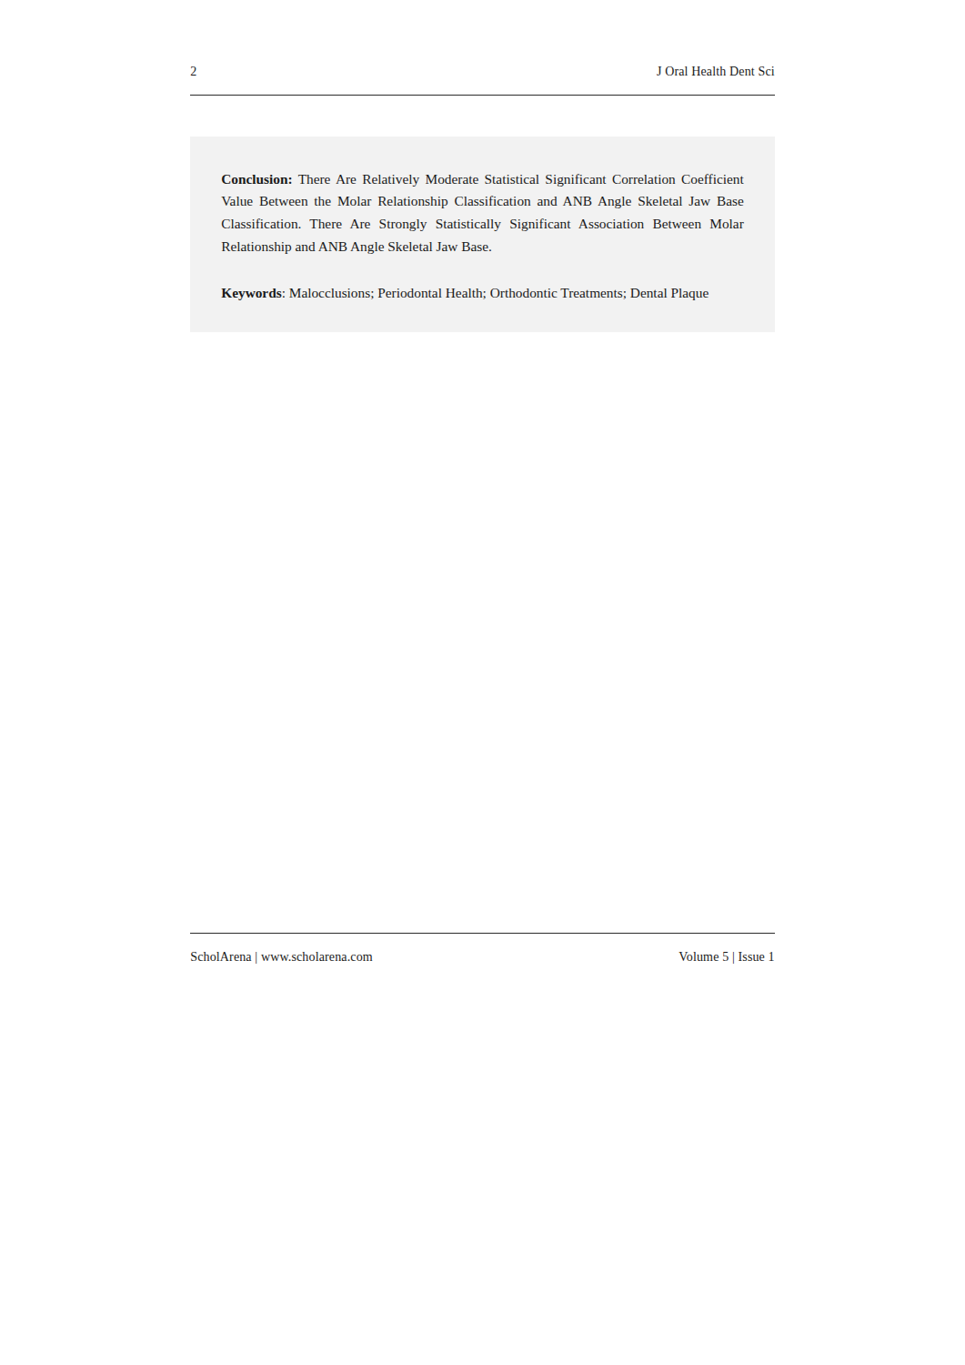2 J Oral Health Dent Sci
Conclusion: There Are Relatively Moderate Statistical Significant Correlation Coefficient Value Between the Molar Relationship Classification and ANB Angle Skeletal Jaw Base Classification. There Are Strongly Statistically Significant Association Between Molar Relationship and ANB Angle Skeletal Jaw Base.
Keywords: Malocclusions; Periodontal Health; Orthodontic Treatments; Dental Plaque
ScholArena | www.scholarena.com Volume 5 | Issue 1